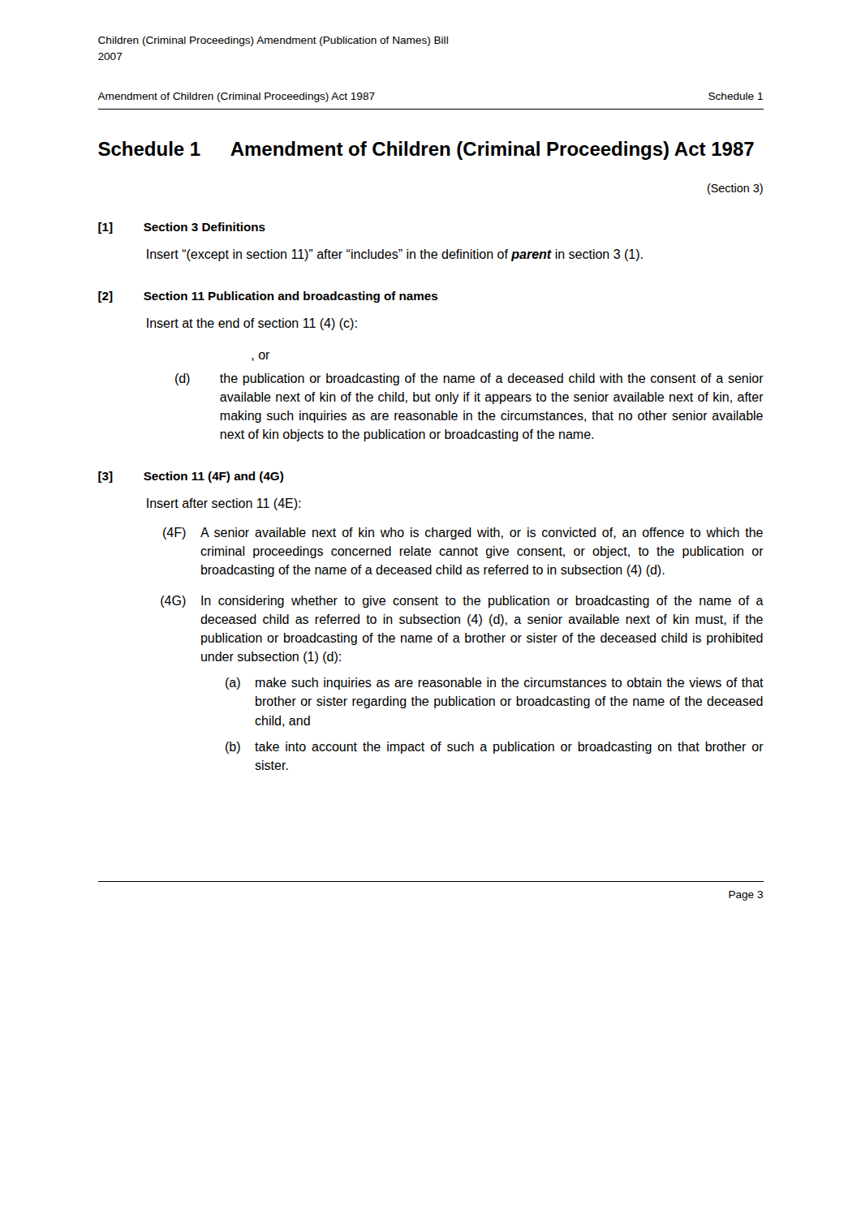Children (Criminal Proceedings) Amendment (Publication of Names) Bill
2007
Amendment of Children (Criminal Proceedings) Act 1987 Schedule 1
Schedule 1 Amendment of Children (Criminal Proceedings) Act 1987
(Section 3)
[1] Section 3 Definitions
Insert “(except in section 11)” after “includes” in the definition of parent in section 3 (1).
[2] Section 11 Publication and broadcasting of names
Insert at the end of section 11 (4) (c):
, or
(d) the publication or broadcasting of the name of a deceased child with the consent of a senior available next of kin of the child, but only if it appears to the senior available next of kin, after making such inquiries as are reasonable in the circumstances, that no other senior available next of kin objects to the publication or broadcasting of the name.
[3] Section 11 (4F) and (4G)
Insert after section 11 (4E):
(4F) A senior available next of kin who is charged with, or is convicted of, an offence to which the criminal proceedings concerned relate cannot give consent, or object, to the publication or broadcasting of the name of a deceased child as referred to in subsection (4) (d).
(4G) In considering whether to give consent to the publication or broadcasting of the name of a deceased child as referred to in subsection (4) (d), a senior available next of kin must, if the publication or broadcasting of the name of a brother or sister of the deceased child is prohibited under subsection (1) (d):
(a) make such inquiries as are reasonable in the circumstances to obtain the views of that brother or sister regarding the publication or broadcasting of the name of the deceased child, and
(b) take into account the impact of such a publication or broadcasting on that brother or sister.
Page 3